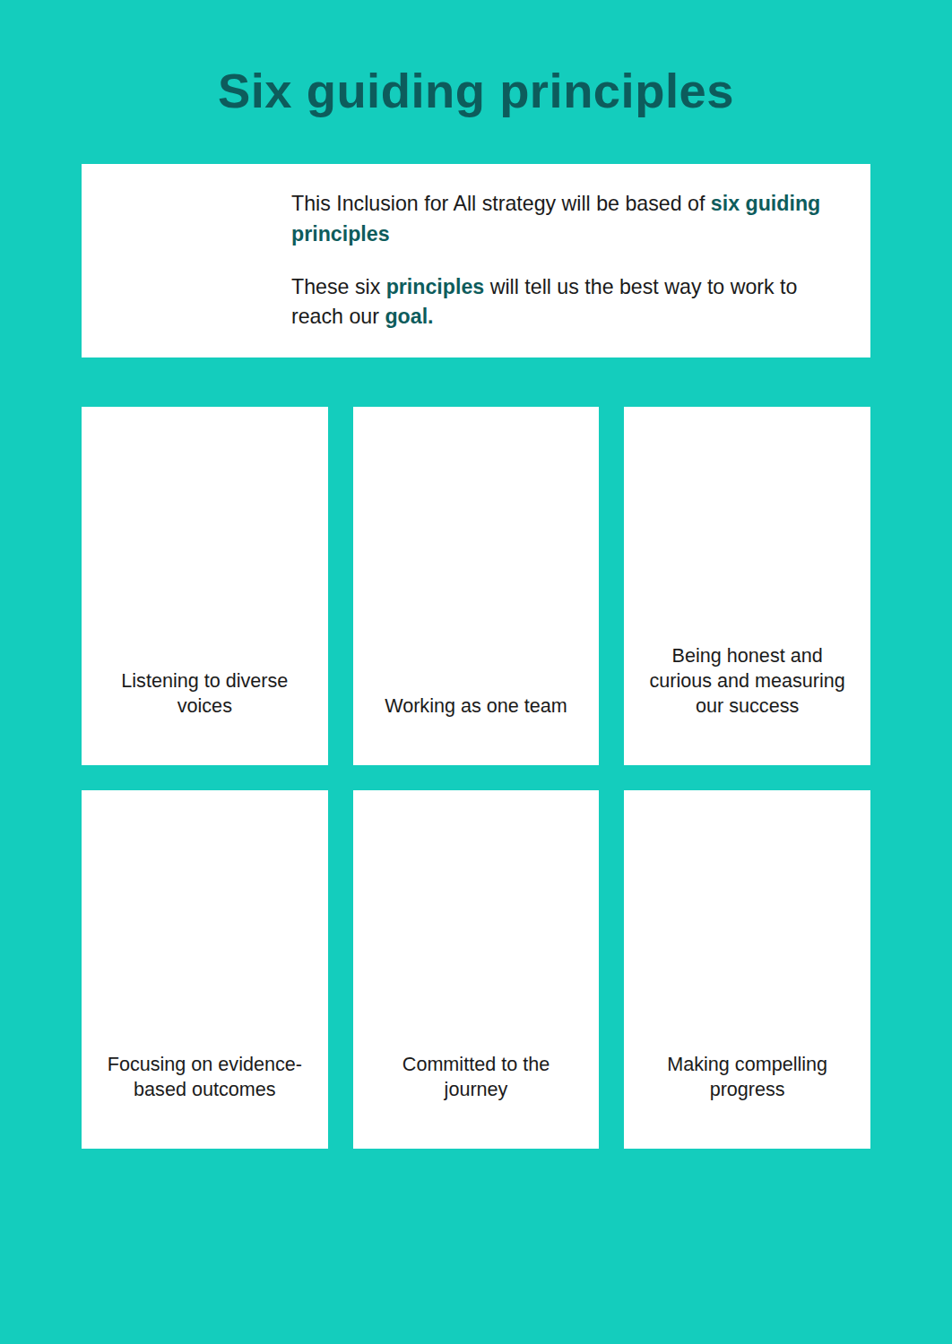Six guiding principles
This Inclusion for All strategy will be based of six guiding principles
These six principles will tell us the best way to work to reach our goal.
Listening to diverse voices
Working as one team
Being honest and curious and measuring our success
Focusing on evidence-based outcomes
Committed to the journey
Making compelling progress